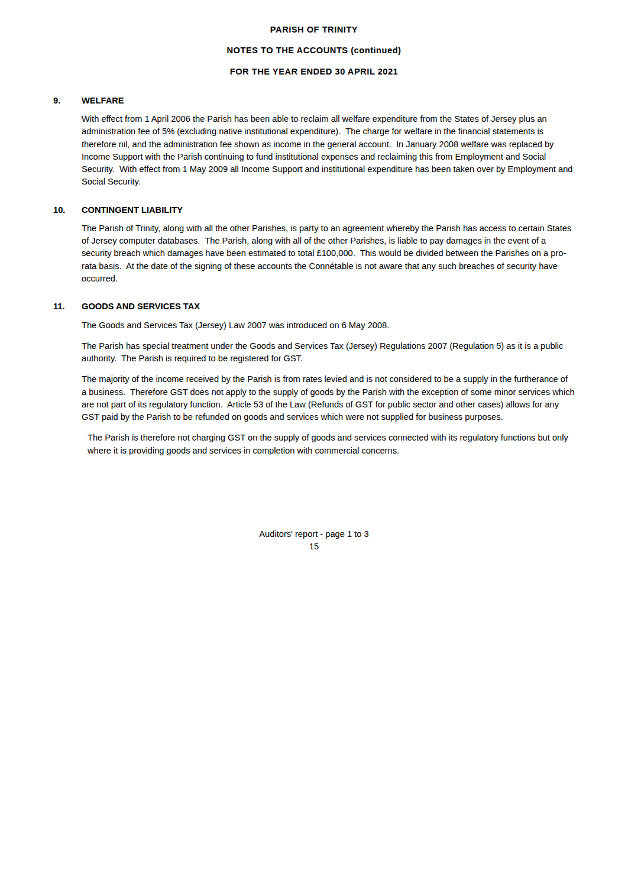PARISH OF TRINITY
NOTES TO THE ACCOUNTS (continued)
FOR THE YEAR ENDED 30 APRIL 2021
9. WELFARE
With effect from 1 April 2006 the Parish has been able to reclaim all welfare expenditure from the States of Jersey plus an administration fee of 5% (excluding native institutional expenditure). The charge for welfare in the financial statements is therefore nil, and the administration fee shown as income in the general account. In January 2008 welfare was replaced by Income Support with the Parish continuing to fund institutional expenses and reclaiming this from Employment and Social Security. With effect from 1 May 2009 all Income Support and institutional expenditure has been taken over by Employment and Social Security.
10. CONTINGENT LIABILITY
The Parish of Trinity, along with all the other Parishes, is party to an agreement whereby the Parish has access to certain States of Jersey computer databases. The Parish, along with all of the other Parishes, is liable to pay damages in the event of a security breach which damages have been estimated to total £100,000. This would be divided between the Parishes on a pro-rata basis. At the date of the signing of these accounts the Connétable is not aware that any such breaches of security have occurred.
11. GOODS AND SERVICES TAX
The Goods and Services Tax (Jersey) Law 2007 was introduced on 6 May 2008.
The Parish has special treatment under the Goods and Services Tax (Jersey) Regulations 2007 (Regulation 5) as it is a public authority. The Parish is required to be registered for GST.
The majority of the income received by the Parish is from rates levied and is not considered to be a supply in the furtherance of a business. Therefore GST does not apply to the supply of goods by the Parish with the exception of some minor services which are not part of its regulatory function. Article 53 of the Law (Refunds of GST for public sector and other cases) allows for any GST paid by the Parish to be refunded on goods and services which were not supplied for business purposes.
The Parish is therefore not charging GST on the supply of goods and services connected with its regulatory functions but only where it is providing goods and services in completion with commercial concerns.
Auditors' report - page 1 to 3
15